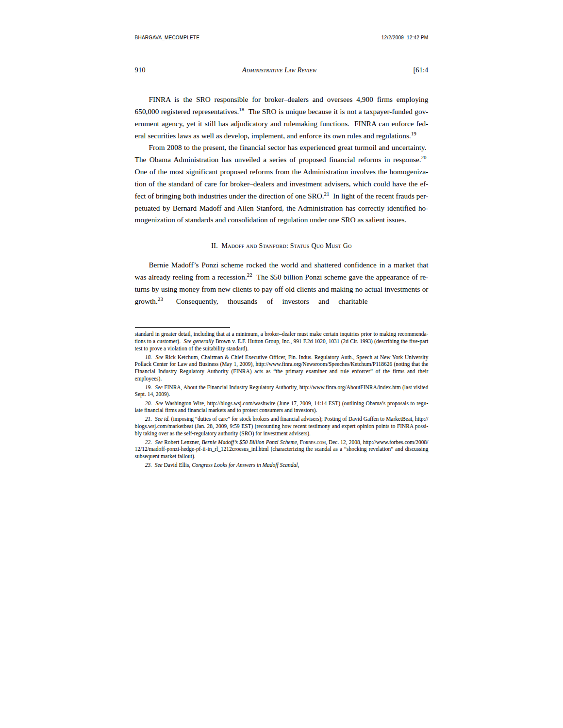BHARGAVA_MECOMPLETE 12/2/2009 12:42 PM
910 Administrative Law Review [61:4
FINRA is the SRO responsible for broker–dealers and oversees 4,900 firms employing 650,000 registered representatives.18 The SRO is unique because it is not a taxpayer-funded government agency, yet it still has adjudicatory and rulemaking functions. FINRA can enforce federal securities laws as well as develop, implement, and enforce its own rules and regulations.19
From 2008 to the present, the financial sector has experienced great turmoil and uncertainty. The Obama Administration has unveiled a series of proposed financial reforms in response.20 One of the most significant proposed reforms from the Administration involves the homogenization of the standard of care for broker–dealers and investment advisers, which could have the effect of bringing both industries under the direction of one SRO.21 In light of the recent frauds perpetuated by Bernard Madoff and Allen Stanford, the Administration has correctly identified homogenization of standards and consolidation of regulation under one SRO as salient issues.
II. Madoff and Stanford: Status Quo Must Go
Bernie Madoff’s Ponzi scheme rocked the world and shattered confidence in a market that was already reeling from a recession.22 The $50 billion Ponzi scheme gave the appearance of returns by using money from new clients to pay off old clients and making no actual investments or growth.23 Consequently, thousands of investors and charitable
standard in greater detail, including that at a minimum, a broker–dealer must make certain inquiries prior to making recommendations to a customer). See generally Brown v. E.F. Hutton Group, Inc., 991 F.2d 1020, 1031 (2d Cir. 1993) (describing the five-part test to prove a violation of the suitability standard).
18. See Rick Ketchum, Chairman & Chief Executive Officer, Fin. Indus. Regulatory Auth., Speech at New York University Pollack Center for Law and Business (May 1, 2009), http://www.finra.org/Newsroom/Speeches/Ketchum/P118626 (noting that the Financial Industry Regulatory Authority (FINRA) acts as “the primary examiner and rule enforcer” of the firms and their employees).
19. See FINRA, About the Financial Industry Regulatory Authority, http://www.finra.org/AboutFINRA/index.htm (last visited Sept. 14, 2009).
20. See Washington Wire, http://blogs.wsj.com/washwire (June 17, 2009, 14:14 EST) (outlining Obama’s proposals to regulate financial firms and financial markets and to protect consumers and investors).
21. See id. (imposing “duties of care” for stock brokers and financial advisers); Posting of David Gaffen to MarketBeat, http://blogs.wsj.com/marketbeat (Jan. 28, 2009, 9:59 EST) (recounting how recent testimony and expert opinion points to FINRA possibly taking over as the self-regulatory authority (SRO) for investment advisers).
22. See Robert Lenzner, Bernie Madoff’s $50 Billion Ponzi Scheme, Forbes.com, Dec. 12, 2008, http://www.forbes.com/2008/12/12/madoff-ponzi-hedge-pf-ii-in_rl_1212croesus_inl.html (characterizing the scandal as a “shocking revelation” and discussing subsequent market fallout).
23. See David Ellis, Congress Looks for Answers in Madoff Scandal,